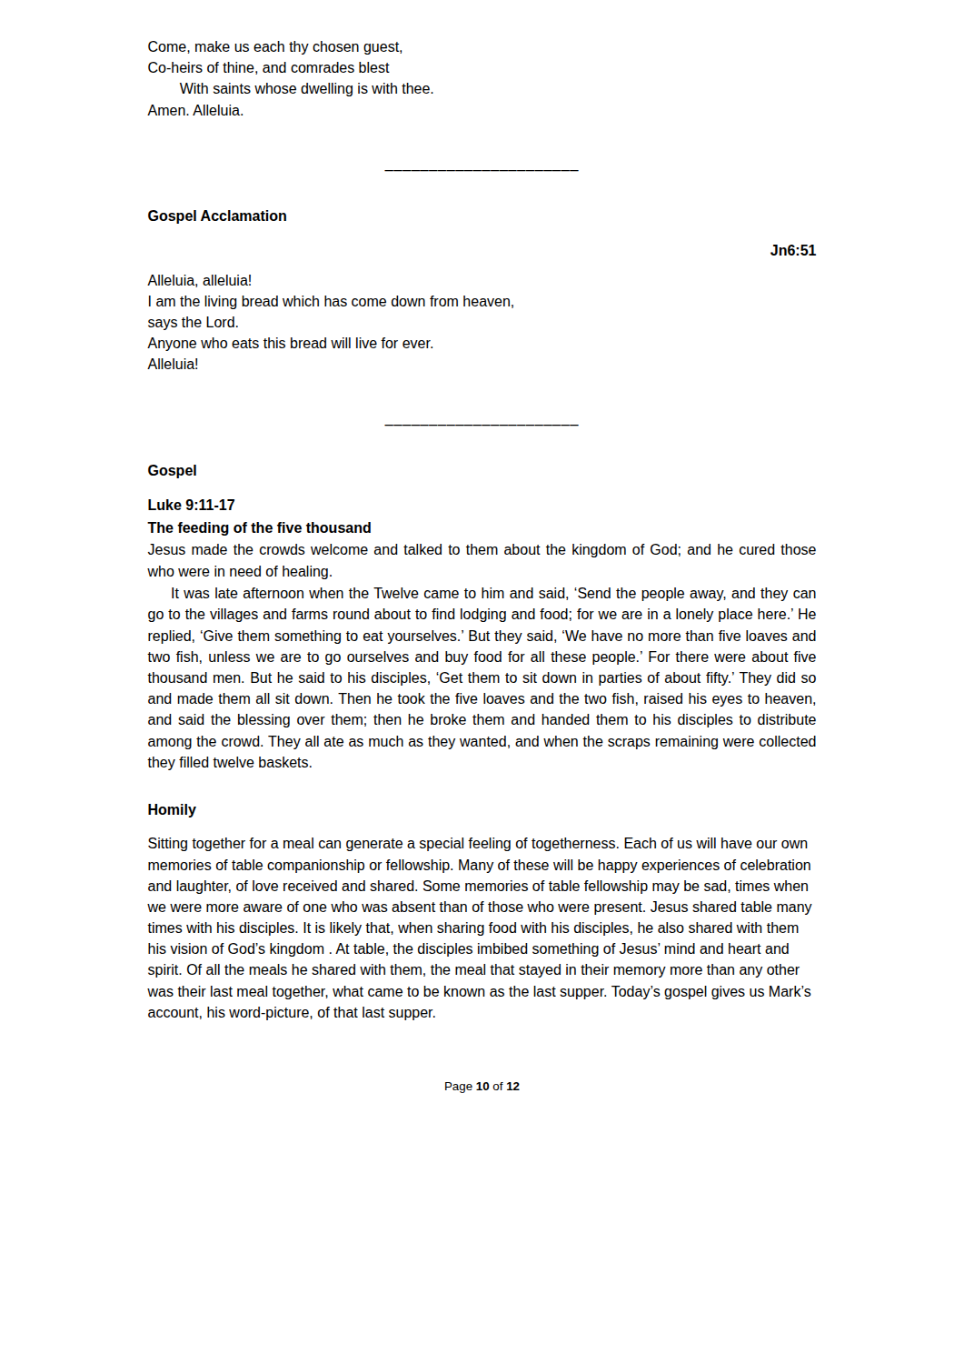Come, make us each thy chosen guest,
Co-heirs of thine, and comrades blest
With saints whose dwelling is with thee.
Amen. Alleluia.
______________________
Gospel Acclamation
Jn6:51
Alleluia, alleluia!
I am the living bread which has come down from heaven,
says the Lord.
Anyone who eats this bread will live for ever.
Alleluia!
______________________
Gospel
Luke 9:11-17
The feeding of the five thousand
Jesus made the crowds welcome and talked to them about the kingdom of God; and he cured those who were in need of healing.
It was late afternoon when the Twelve came to him and said, ‘Send the people away, and they can go to the villages and farms round about to find lodging and food; for we are in a lonely place here.’ He replied, ‘Give them something to eat yourselves.’ But they said, ‘We have no more than five loaves and two fish, unless we are to go ourselves and buy food for all these people.’ For there were about five thousand men. But he said to his disciples, ‘Get them to sit down in parties of about fifty.’ They did so and made them all sit down. Then he took the five loaves and the two fish, raised his eyes to heaven, and said the blessing over them; then he broke them and handed them to his disciples to distribute among the crowd. They all ate as much as they wanted, and when the scraps remaining were collected they filled twelve baskets.
Homily
Sitting together for a meal can generate a special feeling of togetherness. Each of us will have our own memories of table companionship or fellowship. Many of these will be happy experiences of celebration and laughter, of love received and shared. Some memories of table fellowship may be sad, times when we were more aware of one who was absent than of those who were present. Jesus shared table many times with his disciples. It is likely that, when sharing food with his disciples, he also shared with them his vision of God’s kingdom . At table, the disciples imbibed something of Jesus’ mind and heart and spirit. Of all the meals he shared with them, the meal that stayed in their memory more than any other was their last meal together, what came to be known as the last supper. Today’s gospel gives us Mark’s account, his word-picture, of that last supper.
Page 10 of 12